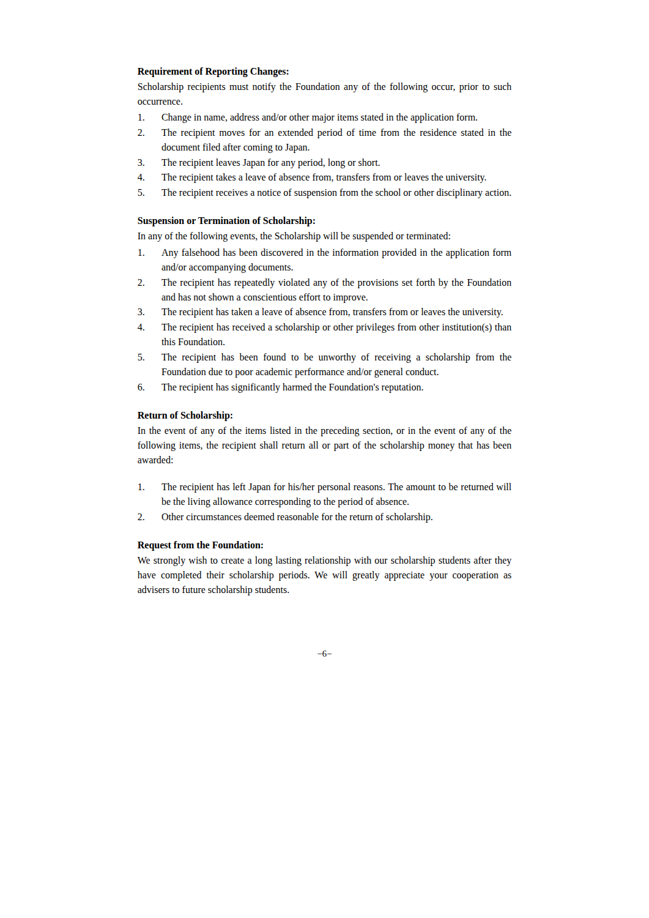Requirement of Reporting Changes:
Scholarship recipients must notify the Foundation any of the following occur, prior to such occurrence.
1. Change in name, address and/or other major items stated in the application form.
2. The recipient moves for an extended period of time from the residence stated in the document filed after coming to Japan.
3. The recipient leaves Japan for any period, long or short.
4. The recipient takes a leave of absence from, transfers from or leaves the university.
5. The recipient receives a notice of suspension from the school or other disciplinary action.
Suspension or Termination of Scholarship:
In any of the following events, the Scholarship will be suspended or terminated:
1. Any falsehood has been discovered in the information provided in the application form and/or accompanying documents.
2. The recipient has repeatedly violated any of the provisions set forth by the Foundation and has not shown a conscientious effort to improve.
3. The recipient has taken a leave of absence from, transfers from or leaves the university.
4. The recipient has received a scholarship or other privileges from other institution(s) than this Foundation.
5. The recipient has been found to be unworthy of receiving a scholarship from the Foundation due to poor academic performance and/or general conduct.
6. The recipient has significantly harmed the Foundation's reputation.
Return of Scholarship:
In the event of any of the items listed in the preceding section, or in the event of any of the following items, the recipient shall return all or part of the scholarship money that has been awarded:
1. The recipient has left Japan for his/her personal reasons. The amount to be returned will be the living allowance corresponding to the period of absence.
2. Other circumstances deemed reasonable for the return of scholarship.
Request from the Foundation:
We strongly wish to create a long lasting relationship with our scholarship students after they have completed their scholarship periods. We will greatly appreciate your cooperation as advisers to future scholarship students.
−6−